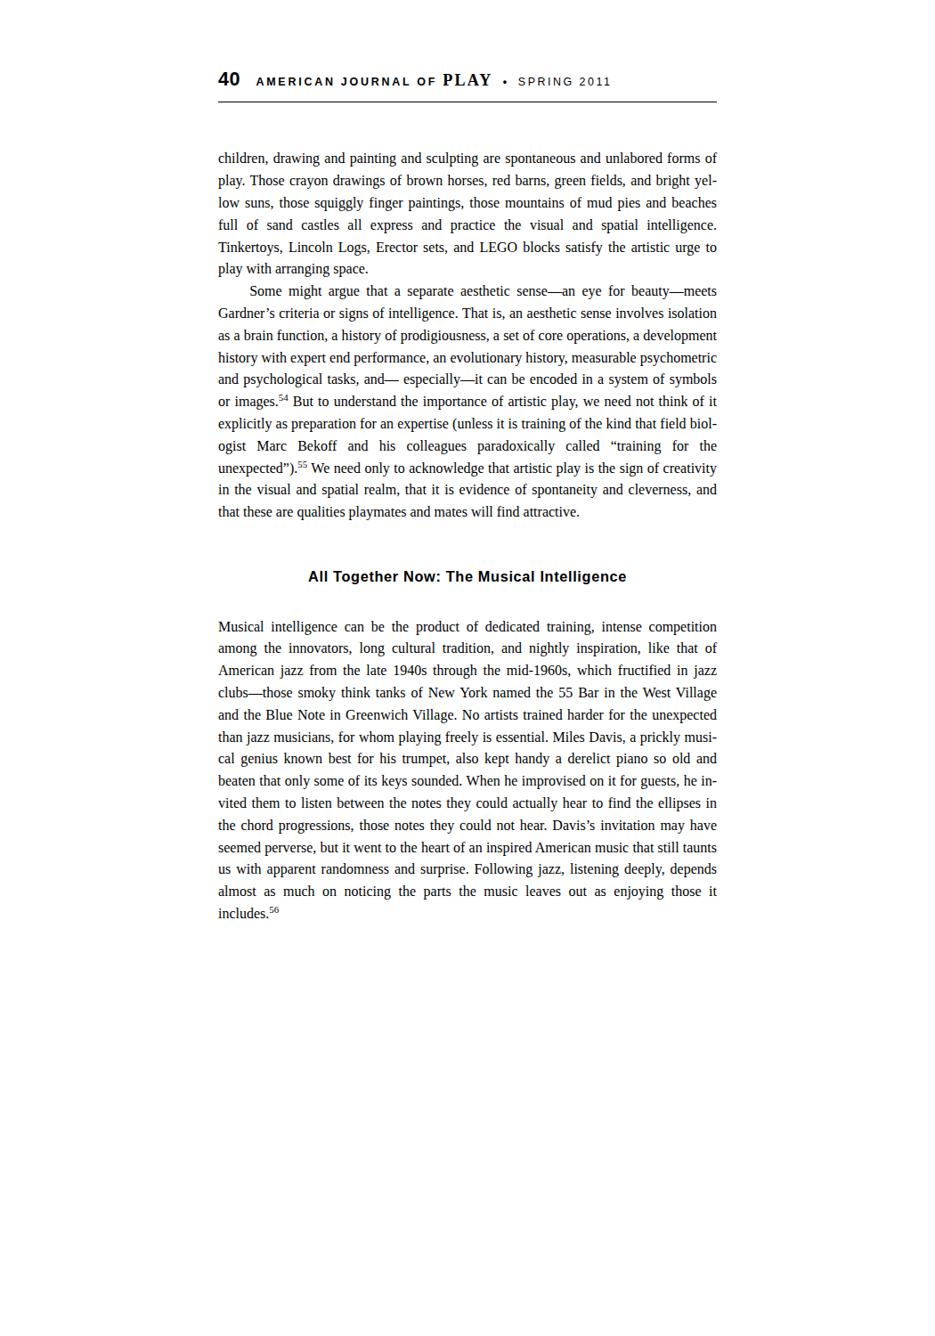40 American Journal of Play • Spring 2011
children, drawing and painting and sculpting are spontaneous and unlabored forms of play. Those crayon drawings of brown horses, red barns, green fields, and bright yellow suns, those squiggly finger paintings, those mountains of mud pies and beaches full of sand castles all express and practice the visual and spatial intelligence. Tinkertoys, Lincoln Logs, Erector sets, and LEGO blocks satisfy the artistic urge to play with arranging space.
Some might argue that a separate aesthetic sense—an eye for beauty—meets Gardner’s criteria or signs of intelligence. That is, an aesthetic sense involves isolation as a brain function, a history of prodigiousness, a set of core operations, a development history with expert end performance, an evolutionary history, measurable psychometric and psychological tasks, and— especially—it can be encoded in a system of symbols or images.54 But to understand the importance of artistic play, we need not think of it explicitly as preparation for an expertise (unless it is training of the kind that field biologist Marc Bekoff and his colleagues paradoxically called “training for the unexpected”).55 We need only to acknowledge that artistic play is the sign of creativity in the visual and spatial realm, that it is evidence of spontaneity and cleverness, and that these are qualities playmates and mates will find attractive.
All Together Now: The Musical Intelligence
Musical intelligence can be the product of dedicated training, intense competition among the innovators, long cultural tradition, and nightly inspiration, like that of American jazz from the late 1940s through the mid-1960s, which fructified in jazz clubs—those smoky think tanks of New York named the 55 Bar in the West Village and the Blue Note in Greenwich Village. No artists trained harder for the unexpected than jazz musicians, for whom playing freely is essential. Miles Davis, a prickly musical genius known best for his trumpet, also kept handy a derelict piano so old and beaten that only some of its keys sounded. When he improvised on it for guests, he invited them to listen between the notes they could actually hear to find the ellipses in the chord progressions, those notes they could not hear. Davis’s invitation may have seemed perverse, but it went to the heart of an inspired American music that still taunts us with apparent randomness and surprise. Following jazz, listening deeply, depends almost as much on noticing the parts the music leaves out as enjoying those it includes.56